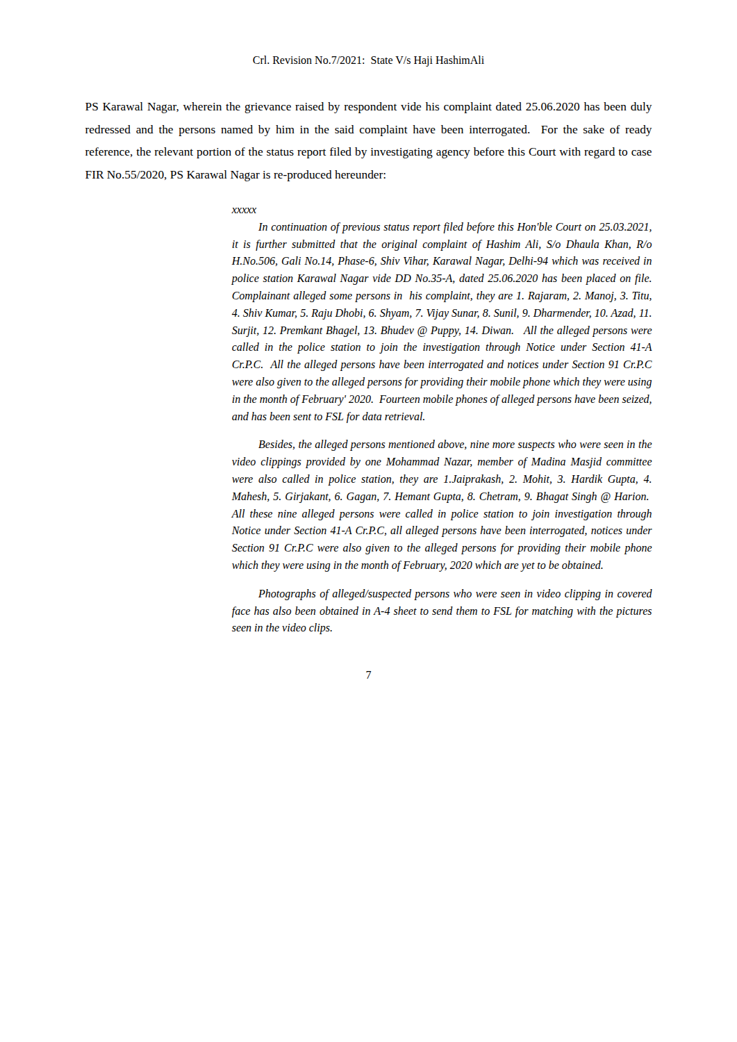Crl. Revision No.7/2021: State V/s Haji HashimAli
PS Karawal Nagar, wherein the grievance raised by respondent vide his complaint dated 25.06.2020 has been duly redressed and the persons named by him in the said complaint have been interrogated. For the sake of ready reference, the relevant portion of the status report filed by investigating agency before this Court with regard to case FIR No.55/2020, PS Karawal Nagar is re-produced hereunder:
xxxxx
In continuation of previous status report filed before this Hon'ble Court on 25.03.2021, it is further submitted that the original complaint of Hashim Ali, S/o Dhaula Khan, R/o H.No.506, Gali No.14, Phase-6, Shiv Vihar, Karawal Nagar, Delhi-94 which was received in police station Karawal Nagar vide DD No.35-A, dated 25.06.2020 has been placed on file. Complainant alleged some persons in his complaint, they are 1. Rajaram, 2. Manoj, 3. Titu, 4. Shiv Kumar, 5. Raju Dhobi, 6. Shyam, 7. Vijay Sunar, 8. Sunil, 9. Dharmender, 10. Azad, 11. Surjit, 12. Premkant Bhagel, 13. Bhudev @ Puppy, 14. Diwan. All the alleged persons were called in the police station to join the investigation through Notice under Section 41-A Cr.P.C. All the alleged persons have been interrogated and notices under Section 91 Cr.P.C were also given to the alleged persons for providing their mobile phone which they were using in the month of February' 2020. Fourteen mobile phones of alleged persons have been seized, and has been sent to FSL for data retrieval.
Besides, the alleged persons mentioned above, nine more suspects who were seen in the video clippings provided by one Mohammad Nazar, member of Madina Masjid committee were also called in police station, they are 1.Jaiprakash, 2. Mohit, 3. Hardik Gupta, 4. Mahesh, 5. Girjakant, 6. Gagan, 7. Hemant Gupta, 8. Chetram, 9. Bhagat Singh @ Harion. All these nine alleged persons were called in police station to join investigation through Notice under Section 41-A Cr.P.C, all alleged persons have been interrogated, notices under Section 91 Cr.P.C were also given to the alleged persons for providing their mobile phone which they were using in the month of February, 2020 which are yet to be obtained.
Photographs of alleged/suspected persons who were seen in video clipping in covered face has also been obtained in A-4 sheet to send them to FSL for matching with the pictures seen in the video clips.
7